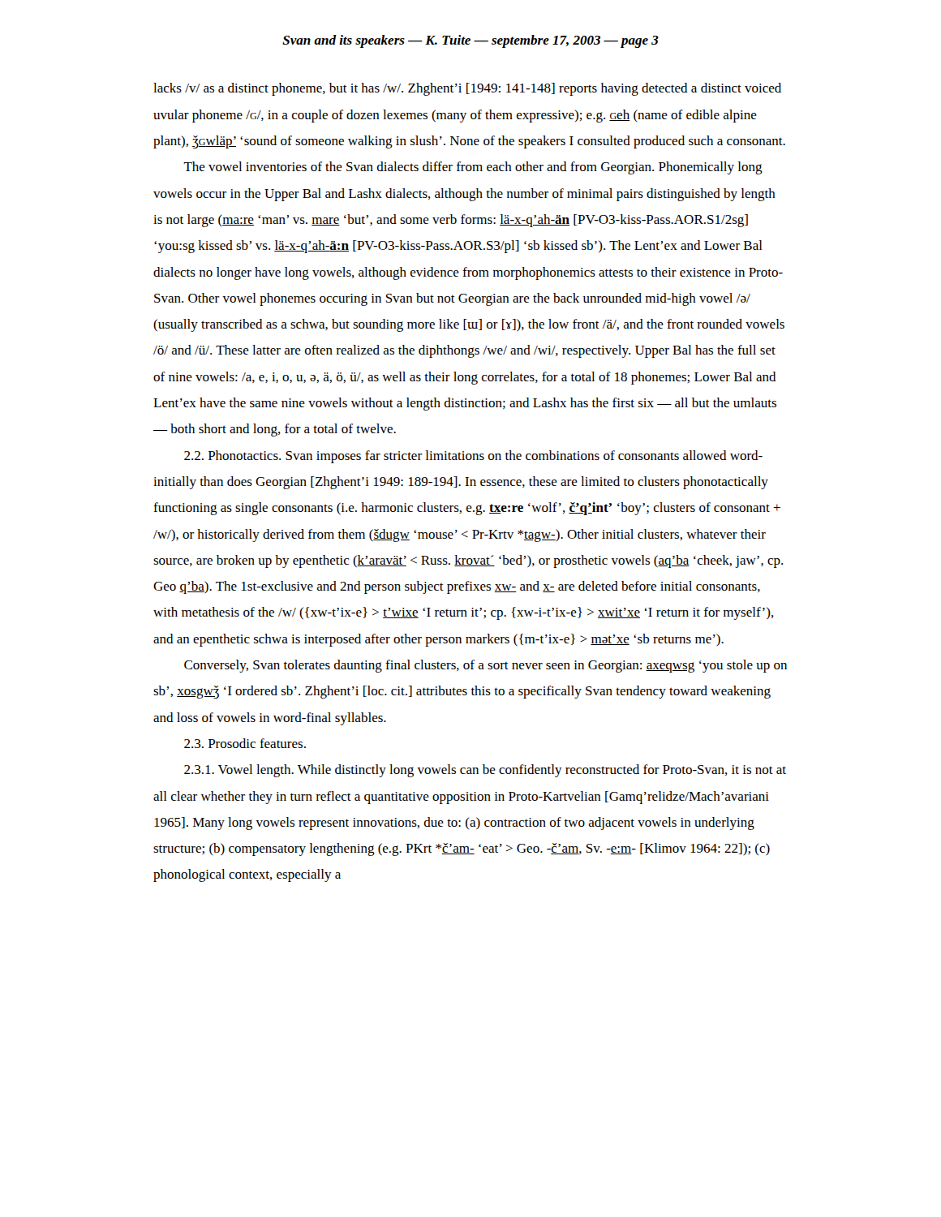Svan and its speakers — K. Tuite — septembre 17, 2003 — page 3
lacks /v/ as a distinct phoneme, but it has /w/. Zhghent’i [1949: 141-148] reports having detected a distinct voiced uvular phoneme /g/, in a couple of dozen lexemes (many of them expressive); e.g. geh (name of edible alpine plant), ǯgwläp’ ‘sound of someone walking in slush’. None of the speakers I consulted produced such a consonant.
The vowel inventories of the Svan dialects differ from each other and from Georgian. Phonemically long vowels occur in the Upper Bal and Lashx dialects, although the number of minimal pairs distinguished by length is not large (ma:re ‘man’ vs. mare ‘but’, and some verb forms: lä-x-q’ah-än [PV-O3-kiss-Pass.AOR.S1/2sg] ‘you:sg kissed sb’ vs. lä-x-q’ah-ä:n [PV-O3-kiss-Pass.AOR.S3/pl] ‘sb kissed sb’). The Lent’ex and Lower Bal dialects no longer have long vowels, although evidence from morphophonemics attests to their existence in Proto-Svan. Other vowel phonemes occuring in Svan but not Georgian are the back unrounded mid-high vowel /ə/ (usually transcribed as a schwa, but sounding more like [ɯ] or [ɤ]), the low front /ä/, and the front rounded vowels /ö/ and /ü/. These latter are often realized as the diphthongs /we/ and /wi/, respectively. Upper Bal has the full set of nine vowels: /a, e, i, o, u, ə, ä, ö, ü/, as well as their long correlates, for a total of 18 phonemes; Lower Bal and Lent’ex have the same nine vowels without a length distinction; and Lashx has the first six — all but the umlauts — both short and long, for a total of twelve.
2.2. Phonotactics. Svan imposes far stricter limitations on the combinations of consonants allowed word-initially than does Georgian [Zhghent’i 1949: 189-194]. In essence, these are limited to clusters phonotactically functioning as single consonants (i.e. harmonic clusters, e.g. txe:re ‘wolf’, č’q’int’ ‘boy’; clusters of consonant + /w/), or historically derived from them (šdugw ‘mouse’ < Pr-Krtv *tagw-). Other initial clusters, whatever their source, are broken up by epenthetic (k’aravät’ < Russ. krovat´ ‘bed’), or prosthetic vowels (aq’ba ‘cheek, jaw’, cp. Geo q’ba). The 1st-exclusive and 2nd person subject prefixes xw- and x- are deleted before initial consonants, with metathesis of the /w/ ({xw-t’ix-e} > t’wixe ‘I return it’; cp. {xw-i-t’ix-e} > xwit’xe ‘I return it for myself’), and an epenthetic schwa is interposed after other person markers ({m-t’ix-e} > mət’xe ‘sb returns me’).
Conversely, Svan tolerates daunting final clusters, of a sort never seen in Georgian: axeqwsg ‘you stole up on sb’, xosgwǯ ‘I ordered sb’. Zhghent’i [loc. cit.] attributes this to a specifically Svan tendency toward weakening and loss of vowels in word-final syllables.
2.3. Prosodic features.
2.3.1. Vowel length. While distinctly long vowels can be confidently reconstructed for Proto-Svan, it is not at all clear whether they in turn reflect a quantitative opposition in Proto-Kartvelian [Gamq’relidze/Mach’avariani 1965]. Many long vowels represent innovations, due to: (a) contraction of two adjacent vowels in underlying structure; (b) compensatory lengthening (e.g. PKrt *č’am- ‘eat’ > Geo. -č’am, Sv. -e:m- [Klimov 1964: 22]); (c) phonological context, especially a